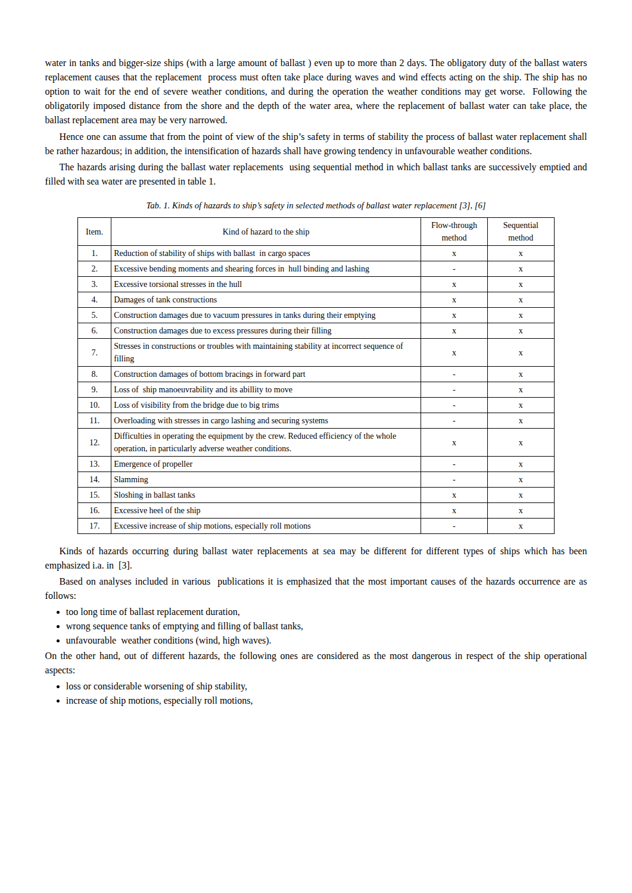water in tanks and bigger-size ships (with a large amount of ballast ) even up to more than 2 days. The obligatory duty of the ballast waters replacement causes that the replacement process must often take place during waves and wind effects acting on the ship. The ship has no option to wait for the end of severe weather conditions, and during the operation the weather conditions may get worse. Following the obligatorily imposed distance from the shore and the depth of the water area, where the replacement of ballast water can take place, the ballast replacement area may be very narrowed.
Hence one can assume that from the point of view of the ship’s safety in terms of stability the process of ballast water replacement shall be rather hazardous; in addition, the intensification of hazards shall have growing tendency in unfavourable weather conditions.
The hazards arising during the ballast water replacements using sequential method in which ballast tanks are successively emptied and filled with sea water are presented in table 1.
Tab. 1. Kinds of hazards to ship’s safety in selected methods of ballast water replacement [3], [6]
| Item. | Kind of hazard to the ship | Flow-through method | Sequential method |
| --- | --- | --- | --- |
| 1. | Reduction of stability of ships with ballast in cargo spaces | x | x |
| 2. | Excessive bending moments and shearing forces in hull binding and lashing | - | x |
| 3. | Excessive torsional stresses in the hull | x | x |
| 4. | Damages of tank constructions | x | x |
| 5. | Construction damages due to vacuum pressures in tanks during their emptying | x | x |
| 6. | Construction damages due to excess pressures during their filling | x | x |
| 7. | Stresses in constructions or troubles with maintaining stability at incorrect sequence of filling | x | x |
| 8. | Construction damages of bottom bracings in forward part | - | x |
| 9. | Loss of ship manoeuvrability and its abillity to move | - | x |
| 10. | Loss of visibility from the bridge due to big trims | - | x |
| 11. | Overloading with stresses in cargo lashing and securing systems | - | x |
| 12. | Difficulties in operating the equipment by the crew. Reduced efficiency of the whole operation, in particularly adverse weather conditions. | x | x |
| 13. | Emergence of propeller | - | x |
| 14. | Slamming | - | x |
| 15. | Sloshing in ballast tanks | x | x |
| 16. | Excessive heel of the ship | x | x |
| 17. | Excessive increase of ship motions, especially roll motions | - | x |
Kinds of hazards occurring during ballast water replacements at sea may be different for different types of ships which has been emphasized i.a. in [3].
Based on analyses included in various publications it is emphasized that the most important causes of the hazards occurrence are as follows:
too long time of ballast replacement duration,
wrong sequence tanks of emptying and filling of ballast tanks,
unfavourable weather conditions (wind, high waves).
On the other hand, out of different hazards, the following ones are considered as the most dangerous in respect of the ship operational aspects:
loss or considerable worsening of ship stability,
increase of ship motions, especially roll motions,